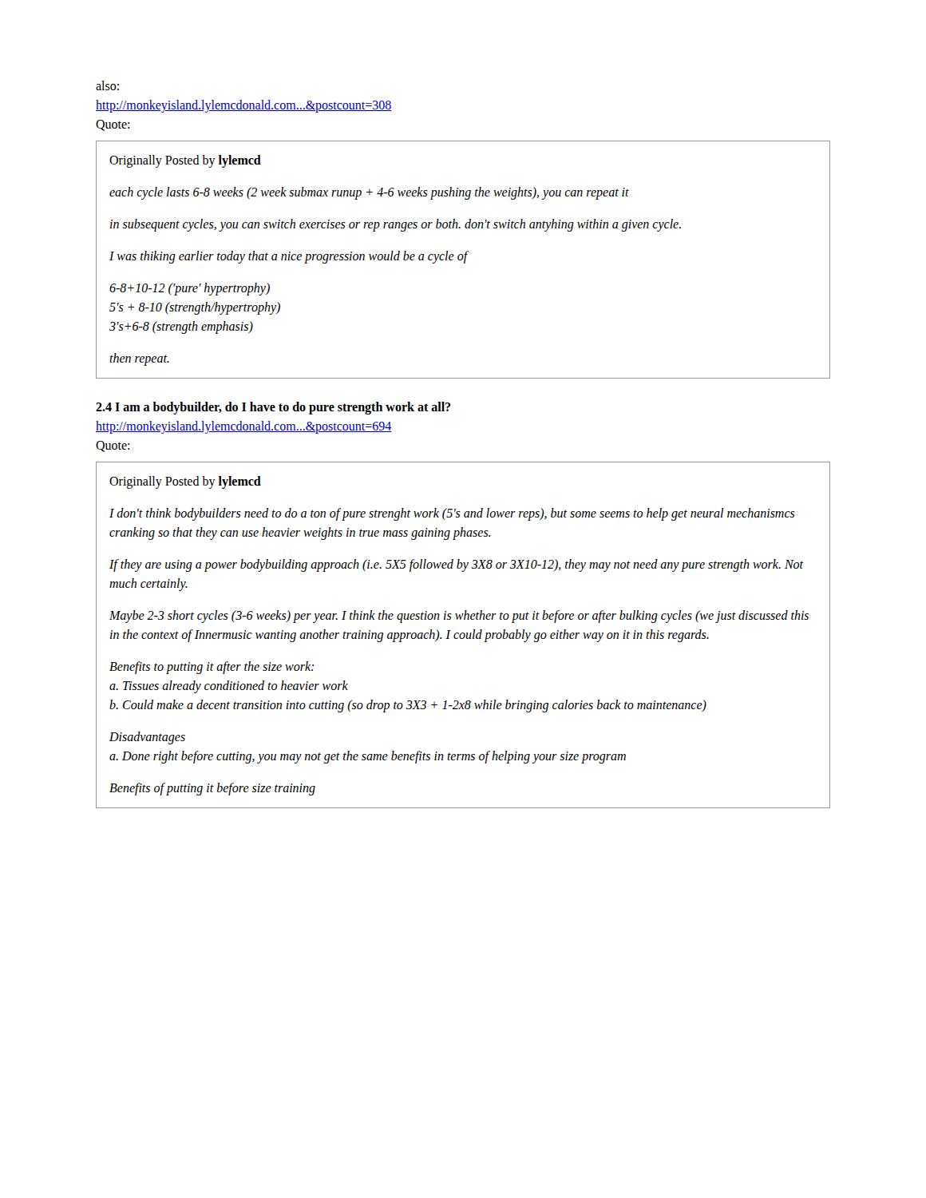also:
http://monkeyisland.lylemcdonald.com...&postcount=308
Quote:
Originally Posted by lylemcd
each cycle lasts 6-8 weeks (2 week submax runup + 4-6 weeks pushing the weights), you can repeat it
in subsequent cycles, you can switch exercises or rep ranges or both. don't switch antyhing within a given cycle.
I was thiking earlier today that a nice progression would be a cycle of
6-8+10-12 ('pure' hypertrophy)
5's + 8-10 (strength/hypertrophy)
3's+6-8 (strength emphasis)
then repeat.
2.4 I am a bodybuilder, do I have to do pure strength work at all?
http://monkeyisland.lylemcdonald.com...&postcount=694
Quote:
Originally Posted by lylemcd
I don't think bodybuilders need to do a ton of pure strenght work (5's and lower reps), but some seems to help get neural mechanismcs cranking so that they can use heavier weights in true mass gaining phases.
If they are using a power bodybuilding approach (i.e. 5X5 followed by 3X8 or 3X10-12), they may not need any pure strength work. Not much certainly.
Maybe 2-3 short cycles (3-6 weeks) per year. I think the question is whether to put it before or after bulking cycles (we just discussed this in the context of Innermusic wanting another training approach). I could probably go either way on it in this regards.
Benefits to putting it after the size work:
a. Tissues already conditioned to heavier work
b. Could make a decent transition into cutting (so drop to 3X3 + 1-2x8 while bringing calories back to maintenance)
Disadvantages
a. Done right before cutting, you may not get the same benefits in terms of helping your size program
Benefits of putting it before size training